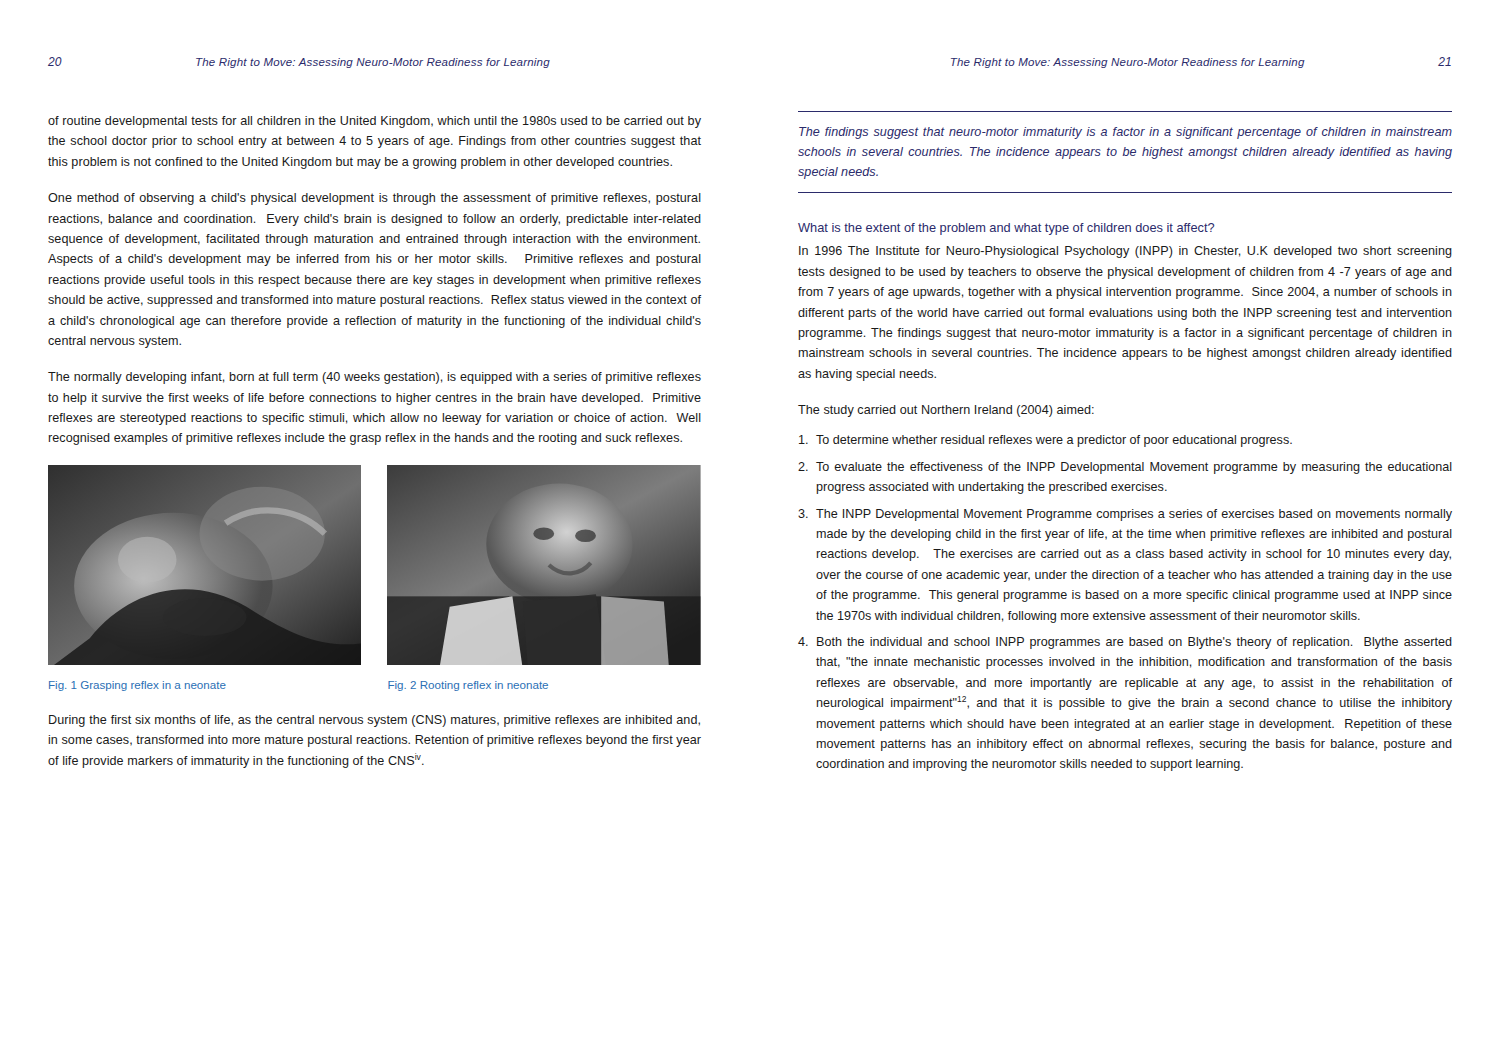20 The Right to Move: Assessing Neuro-Motor Readiness for Learning
of routine developmental tests for all children in the United Kingdom, which until the 1980s used to be carried out by the school doctor prior to school entry at between 4 to 5 years of age. Findings from other countries suggest that this problem is not confined to the United Kingdom but may be a growing problem in other developed countries.
One method of observing a child's physical development is through the assessment of primitive reflexes, postural reactions, balance and coordination. Every child's brain is designed to follow an orderly, predictable inter-related sequence of development, facilitated through maturation and entrained through interaction with the environment. Aspects of a child's development may be inferred from his or her motor skills. Primitive reflexes and postural reactions provide useful tools in this respect because there are key stages in development when primitive reflexes should be active, suppressed and transformed into mature postural reactions. Reflex status viewed in the context of a child's chronological age can therefore provide a reflection of maturity in the functioning of the individual child's central nervous system.
The normally developing infant, born at full term (40 weeks gestation), is equipped with a series of primitive reflexes to help it survive the first weeks of life before connections to higher centres in the brain have developed. Primitive reflexes are stereotyped reactions to specific stimuli, which allow no leeway for variation or choice of action. Well recognised examples of primitive reflexes include the grasp reflex in the hands and the rooting and suck reflexes.
Fig. 1 Grasping reflex in a neonate
Fig. 2 Rooting reflex in neonate
During the first six months of life, as the central nervous system (CNS) matures, primitive reflexes are inhibited and, in some cases, transformed into more mature postural reactions. Retention of primitive reflexes beyond the first year of life provide markers of immaturity in the functioning of the CNSiv.
The Right to Move: Assessing Neuro-Motor Readiness for Learning 21
The findings suggest that neuro-motor immaturity is a factor in a significant percentage of children in mainstream schools in several countries. The incidence appears to be highest amongst children already identified as having special needs.
What is the extent of the problem and what type of children does it affect?
In 1996 The Institute for Neuro-Physiological Psychology (INPP) in Chester, U.K developed two short screening tests designed to be used by teachers to observe the physical development of children from 4 -7 years of age and from 7 years of age upwards, together with a physical intervention programme. Since 2004, a number of schools in different parts of the world have carried out formal evaluations using both the INPP screening test and intervention programme. The findings suggest that neuro-motor immaturity is a factor in a significant percentage of children in mainstream schools in several countries. The incidence appears to be highest amongst children already identified as having special needs.
The study carried out Northern Ireland (2004) aimed:
To determine whether residual reflexes were a predictor of poor educational progress.
To evaluate the effectiveness of the INPP Developmental Movement programme by measuring the educational progress associated with undertaking the prescribed exercises.
The INPP Developmental Movement Programme comprises a series of exercises based on movements normally made by the developing child in the first year of life, at the time when primitive reflexes are inhibited and postural reactions develop. The exercises are carried out as a class based activity in school for 10 minutes every day, over the course of one academic year, under the direction of a teacher who has attended a training day in the use of the programme. This general programme is based on a more specific clinical programme used at INPP since the 1970s with individual children, following more extensive assessment of their neuromotor skills.
Both the individual and school INPP programmes are based on Blythe's theory of replication. Blythe asserted that, "the innate mechanistic processes involved in the inhibition, modification and transformation of the basis reflexes are observable, and more importantly are replicable at any age, to assist in the rehabilitation of neurological impairment"12, and that it is possible to give the brain a second chance to utilise the inhibitory movement patterns which should have been integrated at an earlier stage in development. Repetition of these movement patterns has an inhibitory effect on abnormal reflexes, securing the basis for balance, posture and coordination and improving the neuromotor skills needed to support learning.